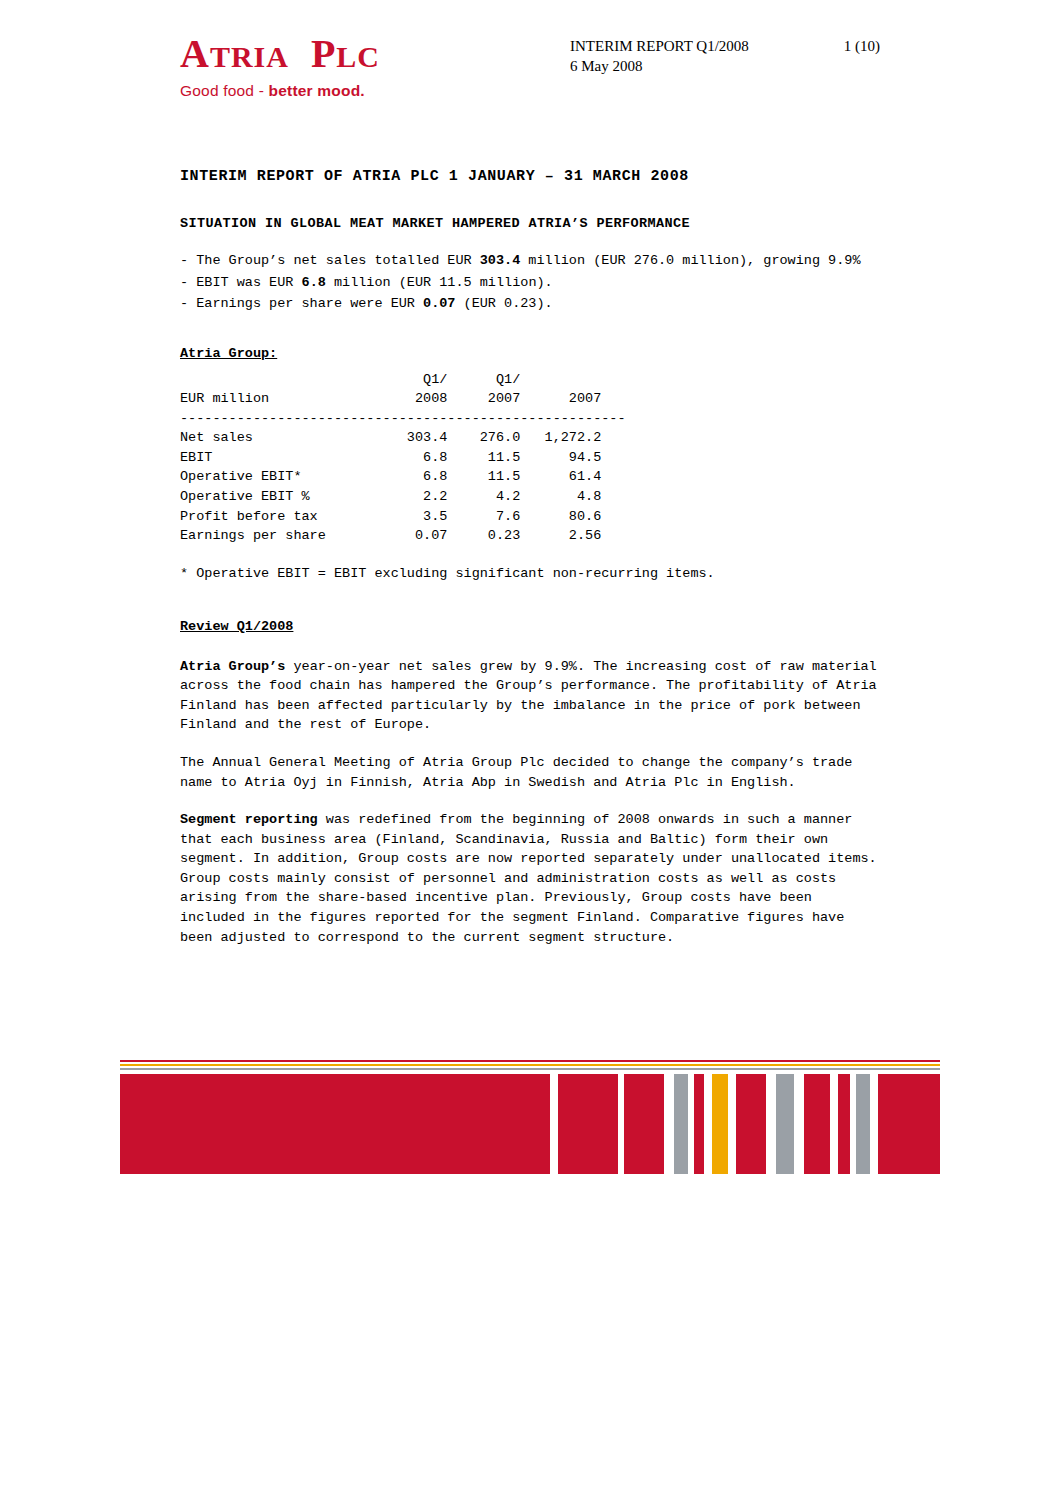ATRIA PLC
Good food - better mood.
INTERIM REPORT Q1/2008
6 May 2008
1 (10)
INTERIM REPORT OF ATRIA PLC 1 JANUARY – 31 MARCH 2008
SITUATION IN GLOBAL MEAT MARKET HAMPERED ATRIA’S PERFORMANCE
The Group’s net sales totalled EUR 303.4 million (EUR 276.0 million), growing 9.9%
EBIT was EUR 6.8 million (EUR 11.5 million).
Earnings per share were EUR 0.07 (EUR 0.23).
Atria Group:
                              Q1/      Q1/
EUR million                  2008     2007      2007
-------------------------------------------------------
Net sales                   303.4    276.0   1,272.2
EBIT                          6.8     11.5      94.5
Operative EBIT*               6.8     11.5      61.4
Operative EBIT %              2.2      4.2       4.8
Profit before tax             3.5      7.6      80.6
Earnings per share           0.07     0.23      2.56
* Operative EBIT = EBIT excluding significant non-recurring items.
Review Q1/2008
Atria Group’s year-on-year net sales grew by 9.9%. The increasing cost of raw material across the food chain has hampered the Group’s performance. The profitability of Atria Finland has been affected particularly by the imbalance in the price of pork between Finland and the rest of Europe.
The Annual General Meeting of Atria Group Plc decided to change the company’s trade name to Atria Oyj in Finnish, Atria Abp in Swedish and Atria Plc in English.
Segment reporting was redefined from the beginning of 2008 onwards in such a manner that each business area (Finland, Scandinavia, Russia and Baltic) form their own segment. In addition, Group costs are now reported separately under unallocated items. Group costs mainly consist of personnel and administration costs as well as costs arising from the share-based incentive plan. Previously, Group costs have been included in the figures reported for the segment Finland. Comparative figures have been adjusted to correspond to the current segment structure.